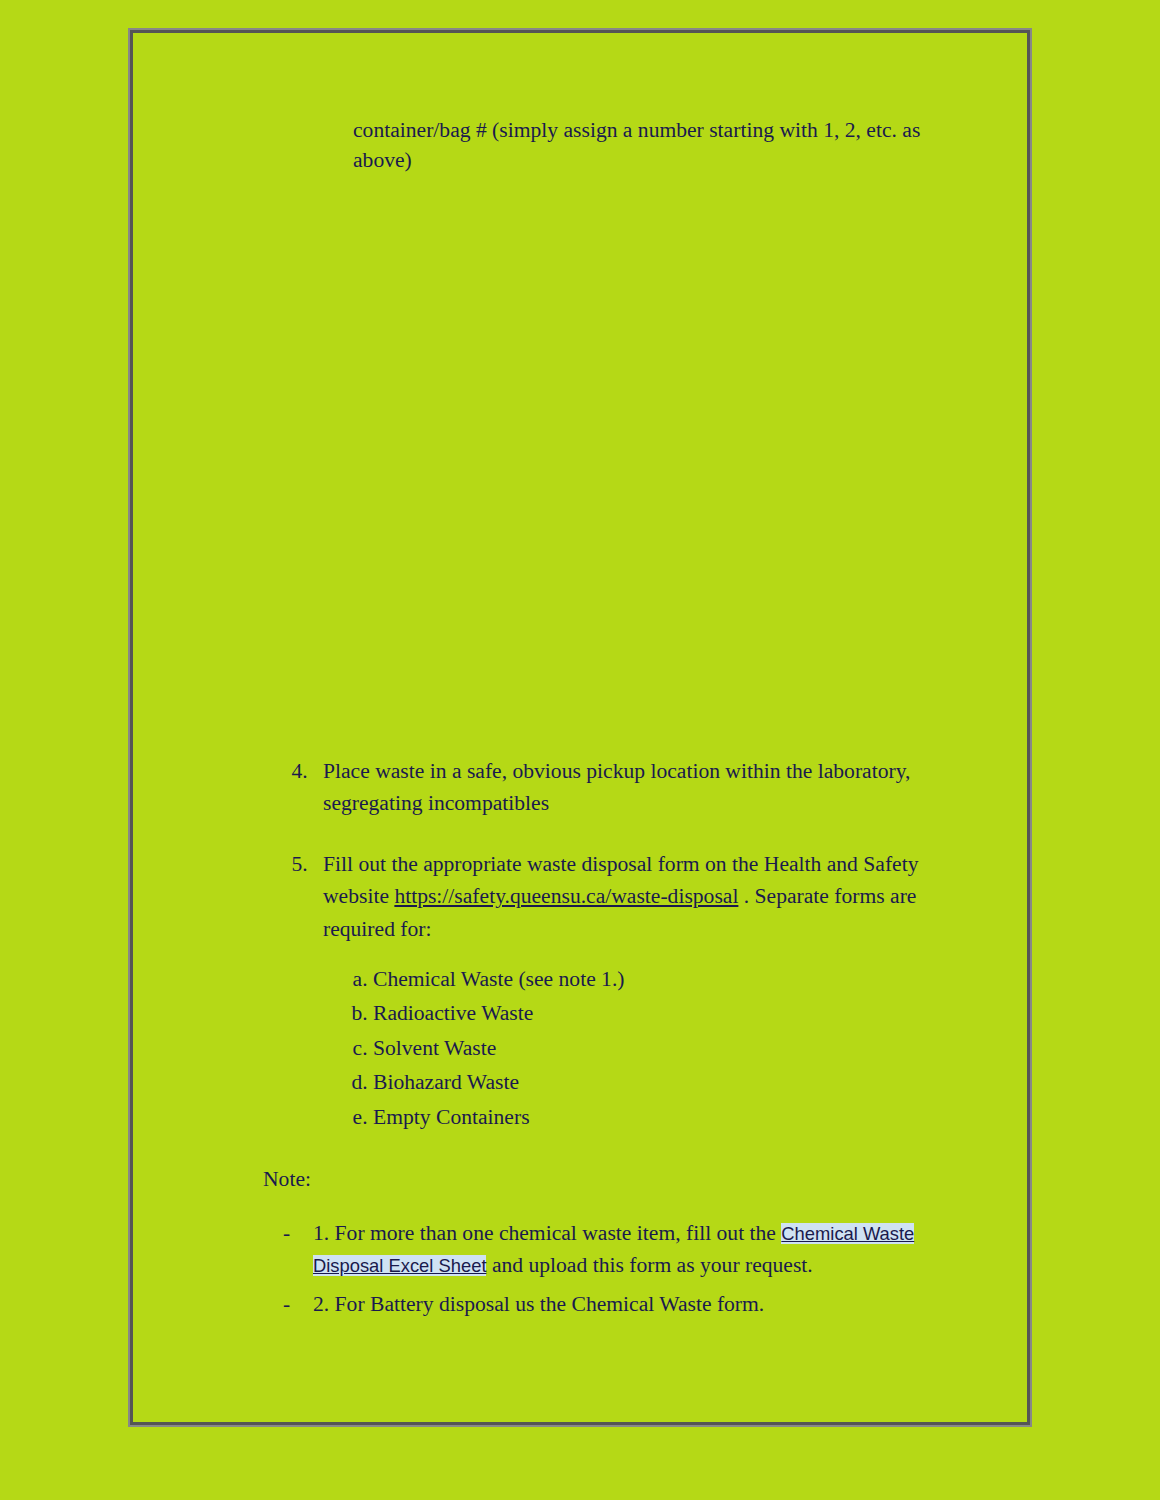container/bag # (simply assign a number starting with 1, 2, etc. as above)
Place waste in a safe, obvious pickup location within the laboratory, segregating incompatibles
Fill out the appropriate waste disposal form on the Health and Safety website https://safety.queensu.ca/waste-disposal . Separate forms are required for:
Chemical Waste (see note 1.)
Radioactive Waste
Solvent Waste
Biohazard Waste
Empty Containers
Note:
1. For more than one chemical waste item, fill out the Chemical Waste Disposal Excel Sheet and upload this form as your request.
2. For Battery disposal us the Chemical Waste form.